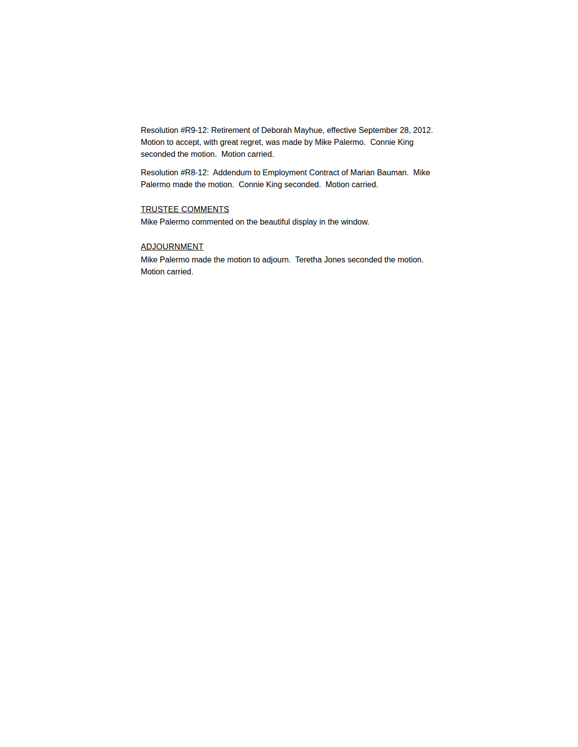Resolution #R9-12: Retirement of Deborah Mayhue, effective September 28, 2012. Motion to accept, with great regret, was made by Mike Palermo. Connie King seconded the motion. Motion carried.
Resolution #R8-12: Addendum to Employment Contract of Marian Bauman. Mike Palermo made the motion. Connie King seconded. Motion carried.
TRUSTEE COMMENTS
Mike Palermo commented on the beautiful display in the window.
ADJOURNMENT
Mike Palermo made the motion to adjourn. Teretha Jones seconded the motion. Motion carried.